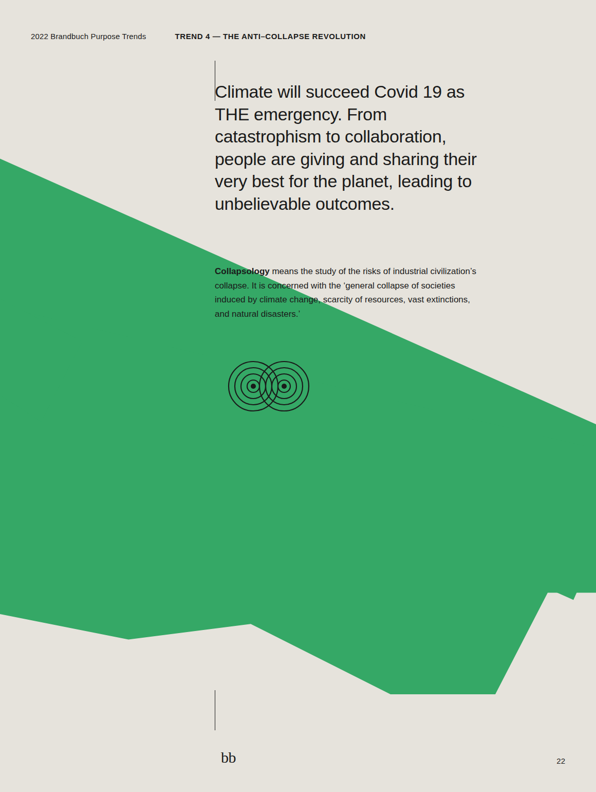2022 Brandbuch Purpose Trends TREND 4 — THE ANTI–COLLAPSE REVOLUTION
Climate will succeed Covid 19 as THE emergency. From catastrophism to collaboration, people are giving and sharing their very best for the planet, leading to unbelievable outcomes.
Collapsology means the study of the risks of industrial civilization’s collapse. It is concerned with the ‘general collapse of societies induced by climate change, scarcity of resources, vast extinctions, and natural disasters.’
bb
22